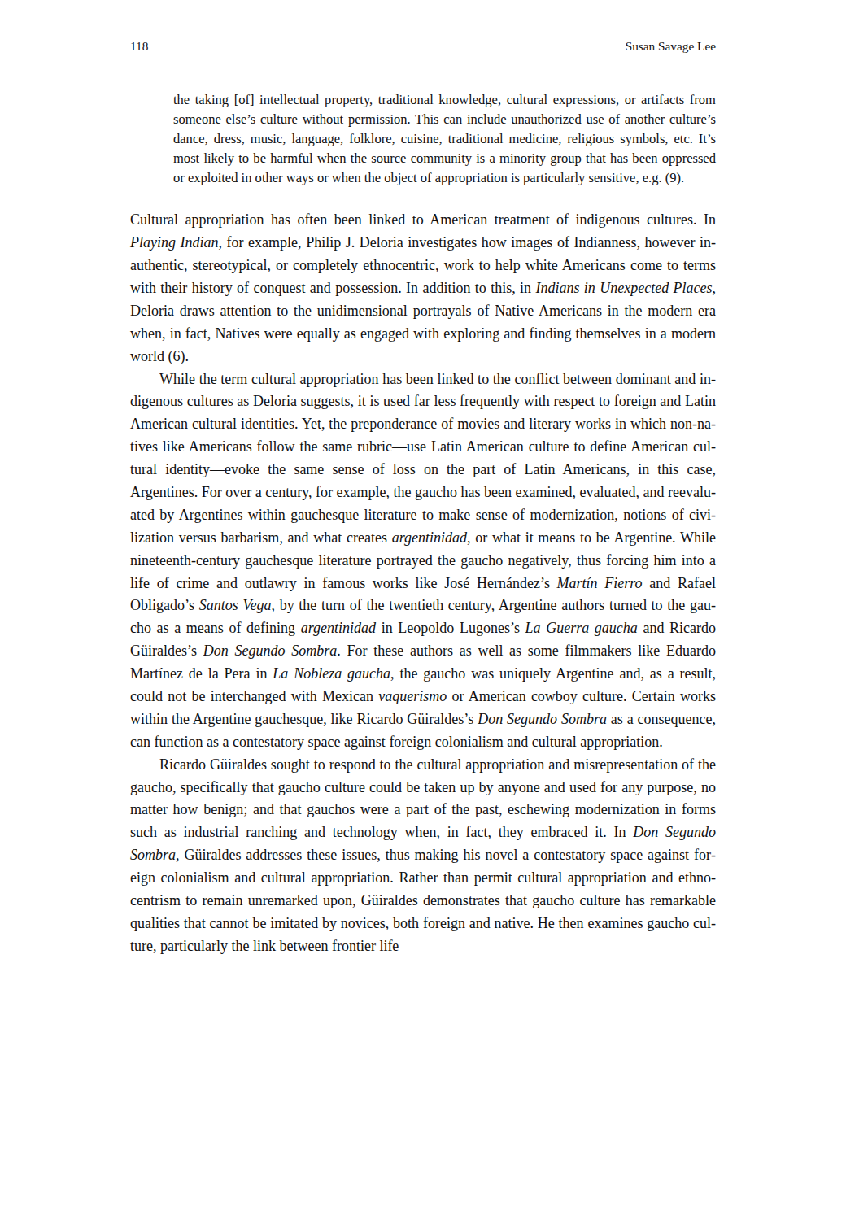118 Susan Savage Lee
the taking [of] intellectual property, traditional knowledge, cultural expressions, or artifacts from someone else’s culture without permission. This can include unauthorized use of another culture’s dance, dress, music, language, folklore, cuisine, traditional medicine, religious symbols, etc. It’s most likely to be harmful when the source community is a minority group that has been oppressed or exploited in other ways or when the object of appropriation is particularly sensitive, e.g. (9).
Cultural appropriation has often been linked to American treatment of indigenous cultures. In Playing Indian, for example, Philip J. Deloria investigates how images of Indianness, however inauthentic, stereotypical, or completely ethnocentric, work to help white Americans come to terms with their history of conquest and possession. In addition to this, in Indians in Unexpected Places, Deloria draws attention to the unidimensional portrayals of Native Americans in the modern era when, in fact, Natives were equally as engaged with exploring and finding themselves in a modern world (6).
While the term cultural appropriation has been linked to the conflict between dominant and indigenous cultures as Deloria suggests, it is used far less frequently with respect to foreign and Latin American cultural identities. Yet, the preponderance of movies and literary works in which non-natives like Americans follow the same rubric—use Latin American culture to define American cultural identity—evoke the same sense of loss on the part of Latin Americans, in this case, Argentines. For over a century, for example, the gaucho has been examined, evaluated, and reevaluated by Argentines within gauchesque literature to make sense of modernization, notions of civilization versus barbarism, and what creates argentinidad, or what it means to be Argentine. While nineteenth-century gauchesque literature portrayed the gaucho negatively, thus forcing him into a life of crime and outlawry in famous works like José Hernández’s Martín Fierro and Rafael Obligado’s Santos Vega, by the turn of the twentieth century, Argentine authors turned to the gaucho as a means of defining argentinidad in Leopoldo Lugones’s La Guerra gaucha and Ricardo Güiraldes’s Don Segundo Sombra. For these authors as well as some filmmakers like Eduardo Martínez de la Pera in La Nobleza gaucha, the gaucho was uniquely Argentine and, as a result, could not be interchanged with Mexican vaquerismo or American cowboy culture. Certain works within the Argentine gauchesque, like Ricardo Güiraldes’s Don Segundo Sombra as a consequence, can function as a contestatory space against foreign colonialism and cultural appropriation.
Ricardo Güiraldes sought to respond to the cultural appropriation and misrepresentation of the gaucho, specifically that gaucho culture could be taken up by anyone and used for any purpose, no matter how benign; and that gauchos were a part of the past, eschewing modernization in forms such as industrial ranching and technology when, in fact, they embraced it. In Don Segundo Sombra, Güiraldes addresses these issues, thus making his novel a contestatory space against foreign colonialism and cultural appropriation. Rather than permit cultural appropriation and ethnocentrism to remain unremarked upon, Güiraldes demonstrates that gaucho culture has remarkable qualities that cannot be imitated by novices, both foreign and native. He then examines gaucho culture, particularly the link between frontier life